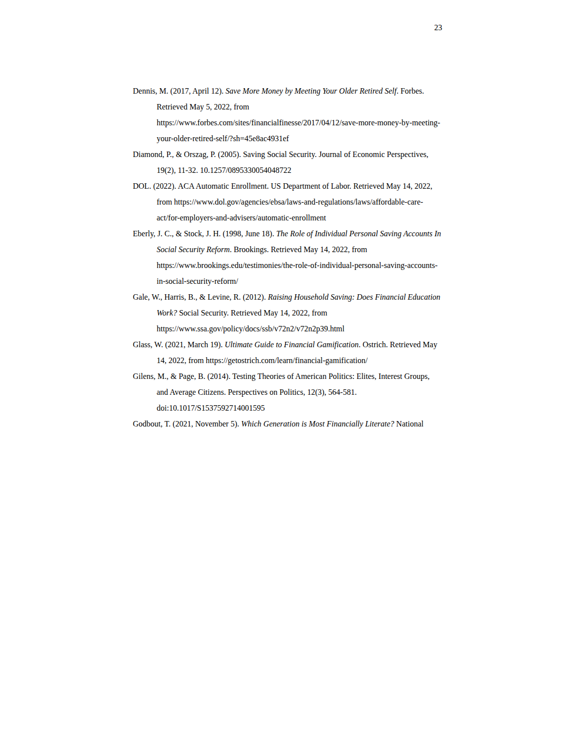23
Dennis, M. (2017, April 12). Save More Money by Meeting Your Older Retired Self. Forbes. Retrieved May 5, 2022, from https://www.forbes.com/sites/financialfinesse/2017/04/12/save-more-money-by-meeting-your-older-retired-self/?sh=45e8ac4931ef
Diamond, P., & Orszag, P. (2005). Saving Social Security. Journal of Economic Perspectives, 19(2), 11-32. 10.1257/0895330054048722
DOL. (2022). ACA Automatic Enrollment. US Department of Labor. Retrieved May 14, 2022, from https://www.dol.gov/agencies/ebsa/laws-and-regulations/laws/affordable-care-act/for-employers-and-advisers/automatic-enrollment
Eberly, J. C., & Stock, J. H. (1998, June 18). The Role of Individual Personal Saving Accounts In Social Security Reform. Brookings. Retrieved May 14, 2022, from https://www.brookings.edu/testimonies/the-role-of-individual-personal-saving-accounts-in-social-security-reform/
Gale, W., Harris, B., & Levine, R. (2012). Raising Household Saving: Does Financial Education Work? Social Security. Retrieved May 14, 2022, from https://www.ssa.gov/policy/docs/ssb/v72n2/v72n2p39.html
Glass, W. (2021, March 19). Ultimate Guide to Financial Gamification. Ostrich. Retrieved May 14, 2022, from https://getostrich.com/learn/financial-gamification/
Gilens, M., & Page, B. (2014). Testing Theories of American Politics: Elites, Interest Groups, and Average Citizens. Perspectives on Politics, 12(3), 564-581. doi:10.1017/S1537592714001595
Godbout, T. (2021, November 5). Which Generation is Most Financially Literate? National